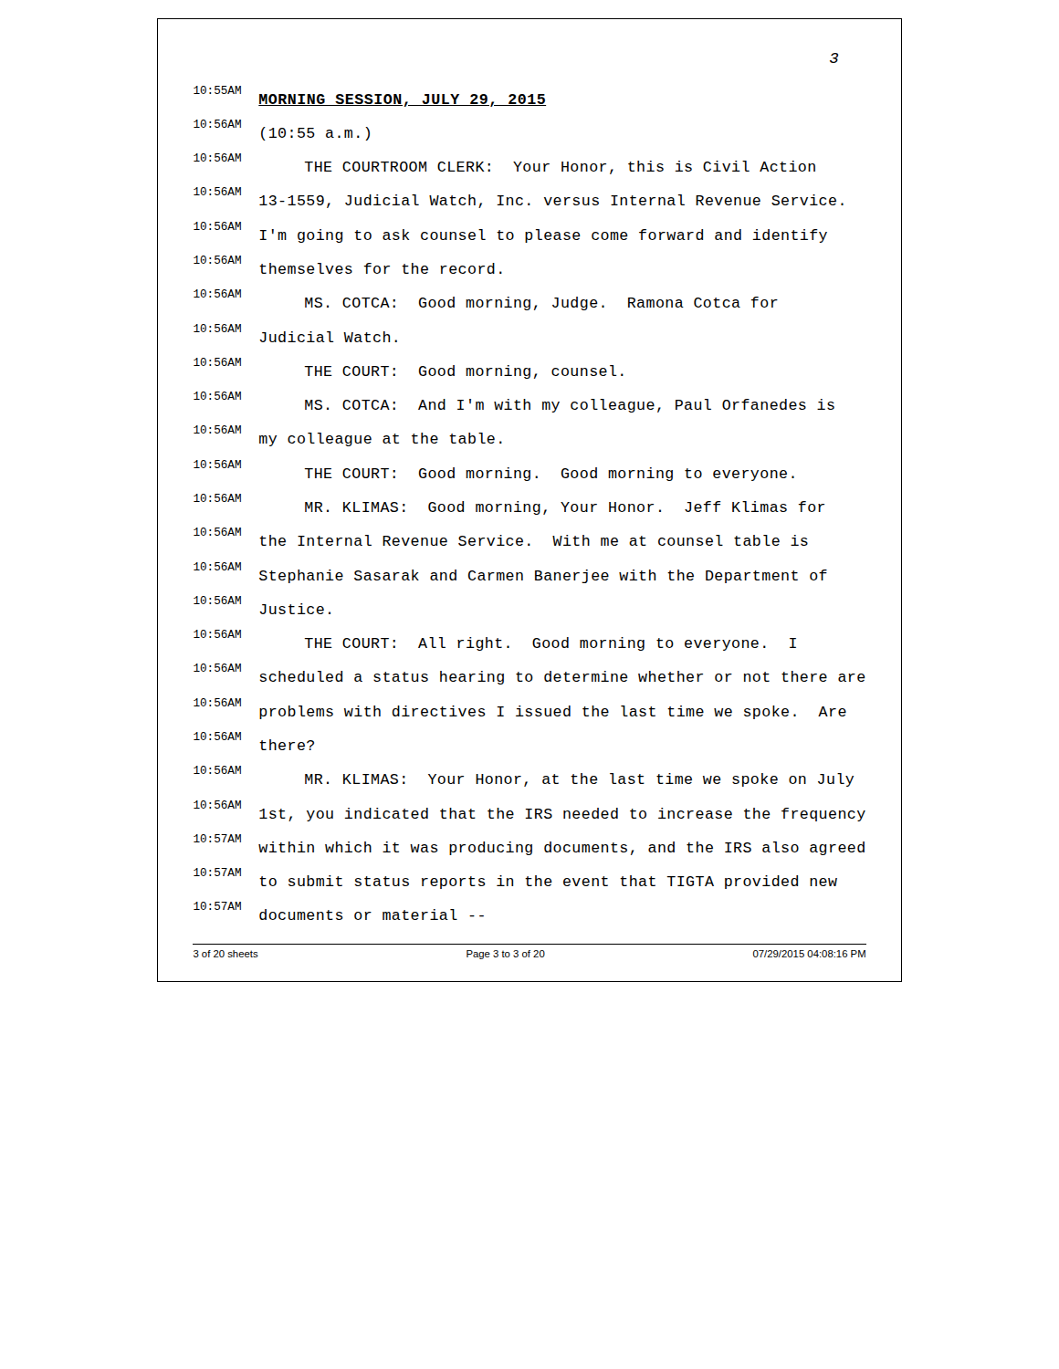3
| 10:55AM | MORNING SESSION, JULY 29, 2015 |
| 10:56AM | (10:55 a.m.) |
| 10:56AM | THE COURTROOM CLERK: Your Honor, this is Civil Action |
| 10:56AM | 13-1559, Judicial Watch, Inc. versus Internal Revenue Service. |
| 10:56AM | I'm going to ask counsel to please come forward and identify |
| 10:56AM | themselves for the record. |
| 10:56AM | MS. COTCA: Good morning, Judge. Ramona Cotca for |
| 10:56AM | Judicial Watch. |
| 10:56AM | THE COURT: Good morning, counsel. |
| 10:56AM | MS. COTCA: And I'm with my colleague, Paul Orfanedes is |
| 10:56AM | my colleague at the table. |
| 10:56AM | THE COURT: Good morning. Good morning to everyone. |
| 10:56AM | MR. KLIMAS: Good morning, Your Honor. Jeff Klimas for |
| 10:56AM | the Internal Revenue Service. With me at counsel table is |
| 10:56AM | Stephanie Sasarak and Carmen Banerjee with the Department of |
| 10:56AM | Justice. |
| 10:56AM | THE COURT: All right. Good morning to everyone. I |
| 10:56AM | scheduled a status hearing to determine whether or not there are |
| 10:56AM | problems with directives I issued the last time we spoke. Are |
| 10:56AM | there? |
| 10:56AM | MR. KLIMAS: Your Honor, at the last time we spoke on July |
| 10:56AM | 1st, you indicated that the IRS needed to increase the frequency |
| 10:57AM | within which it was producing documents, and the IRS also agreed |
| 10:57AM | to submit status reports in the event that TIGTA provided new |
| 10:57AM | documents or material -- |
3 of 20 sheets Page 3 to 3 of 20 07/29/2015 04:08:16 PM